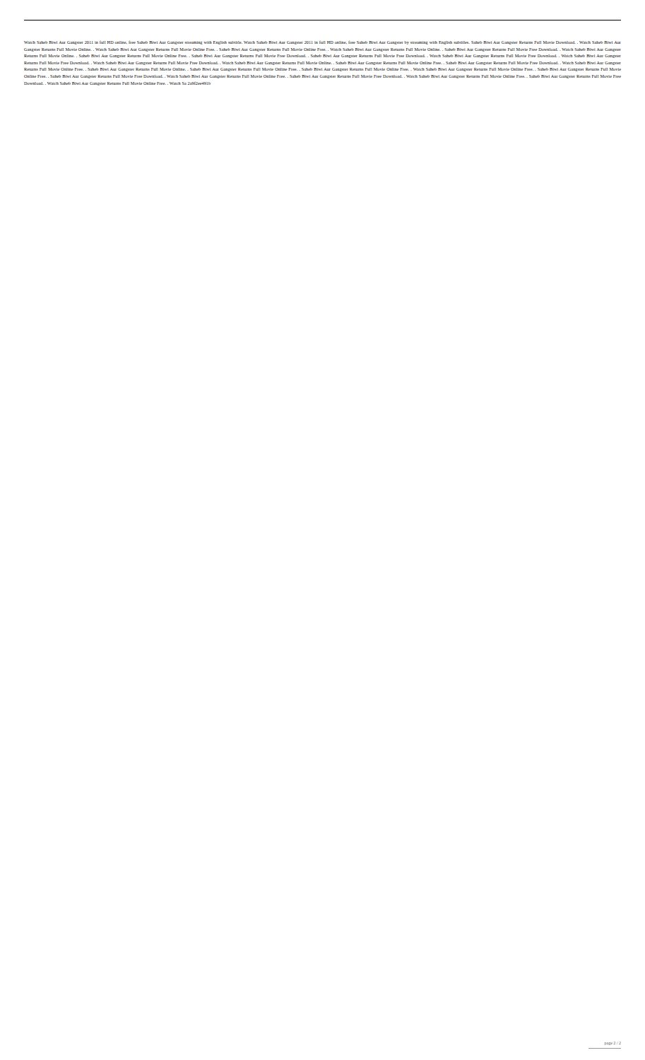Watch Saheb Biwi Aur Gangster 2011 in full HD online, free Saheb Biwi Aur Gangster streaming with English subtitle. Watch Saheb Biwi Aur Gangster 2011 in full HD online, free Saheb Biwi Aur Gangster by streaming with English subtitles. Saheb Biwi Aur Gangster Returns Full Movie Download. . Watch Saheb Biwi Aur Gangster Returns Full Movie Online. . Watch Saheb Biwi Aur Gangster Returns Full Movie Online Free. . Saheb Biwi Aur Gangster Returns Full Movie Online Free. . Watch Saheb Biwi Aur Gangster Returns Full Movie Online. . Saheb Biwi Aur Gangster Returns Full Movie Free Download. . Watch Saheb Biwi Aur Gangster Returns Full Movie Online. . Saheb Biwi Aur Gangster Returns Full Movie Online Free. . Saheb Biwi Aur Gangster Returns Full Movie Free Download. . Saheb Biwi Aur Gangster Returns Full Movie Free Download. . Watch Saheb Biwi Aur Gangster Returns Full Movie Free Download. . Watch Saheb Biwi Aur Gangster Returns Full Movie Free Download. . Watch Saheb Biwi Aur Gangster Returns Full Movie Free Download. . Watch Saheb Biwi Aur Gangster Returns Full Movie Online. . Saheb Biwi Aur Gangster Returns Full Movie Online Free. . Saheb Biwi Aur Gangster Returns Full Movie Free Download. . Watch Saheb Biwi Aur Gangster Returns Full Movie Online Free. . Saheb Biwi Aur Gangster Returns Full Movie Online. . Saheb Biwi Aur Gangster Returns Full Movie Online Free. . Saheb Biwi Aur Gangster Returns Full Movie Online Free. . Watch Saheb Biwi Aur Gangster Returns Full Movie Online Free. . Saheb Biwi Aur Gangster Returns Full Movie Online Free. . Saheb Biwi Aur Gangster Returns Full Movie Free Download. . Watch Saheb Biwi Aur Gangster Returns Full Movie Online Free. . Saheb Biwi Aur Gangster Returns Full Movie Free Download. . Watch Saheb Biwi Aur Gangster Returns Full Movie Online Free. . Saheb Biwi Aur Gangster Returns Full Movie Free Download. . Watch Saheb Biwi Aur Gangster Returns Full Movie Online Free. . Watch Sa 2a9f2ee491b
page 2 / 2